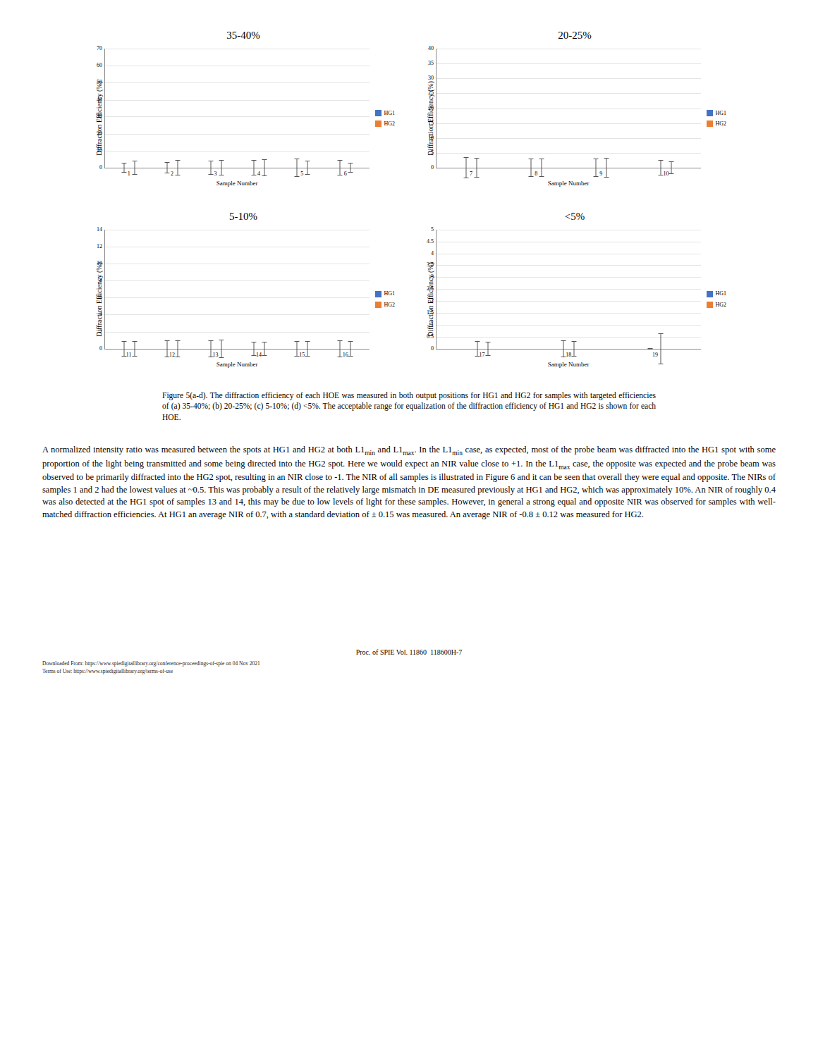35-40%
Diffraction Efficiency (%)
70 60 50 40 30 20 10 0
123456
Sample Number
HG1
HG2
20-25%
Diffraction Efficiency (%)
40 35 30 25 20 15 10 5 0
78910
Sample Number
HG1
HG2
5-10%
Diffraction Efficiency (%)
14 12 10 8 6 4 2 0
111213141516
Sample Number
HG1
HG2
<5%
Diffraction Efficiency (%)
5 4.5 4 3.5 3 2.5 2 1.5 1 0.5 0
171819
Sample Number
HG1
HG2
Figure 5(a-d). The diffraction efficiency of each HOE was measured in both output positions for HG1 and HG2 for samples with targeted efficiencies of (a) 35-40%; (b) 20-25%; (c) 5-10%; (d) <5%. The acceptable range for equalization of the diffraction efficiency of HG1 and HG2 is shown for each HOE.
A normalized intensity ratio was measured between the spots at HG1 and HG2 at both L1min and L1max. In the L1min case, as expected, most of the probe beam was diffracted into the HG1 spot with some proportion of the light being transmitted and some being directed into the HG2 spot. Here we would expect an NIR value close to +1. In the L1max case, the opposite was expected and the probe beam was observed to be primarily diffracted into the HG2 spot, resulting in an NIR close to -1. The NIR of all samples is illustrated in Figure 6 and it can be seen that overall they were equal and opposite. The NIRs of samples 1 and 2 had the lowest values at ~0.5. This was probably a result of the relatively large mismatch in DE measured previously at HG1 and HG2, which was approximately 10%. An NIR of roughly 0.4 was also detected at the HG1 spot of samples 13 and 14, this may be due to low levels of light for these samples. However, in general a strong equal and opposite NIR was observed for samples with well-matched diffraction efficiencies. At HG1 an average NIR of 0.7, with a standard deviation of ± 0.15 was measured. An average NIR of -0.8 ± 0.12 was measured for HG2.
Proc. of SPIE Vol. 11860 118600H-7
Downloaded From: https://www.spiedigitallibrary.org/conference-proceedings-of-spie on 04 Nov 2021
Terms of Use: https://www.spiedigitallibrary.org/terms-of-use